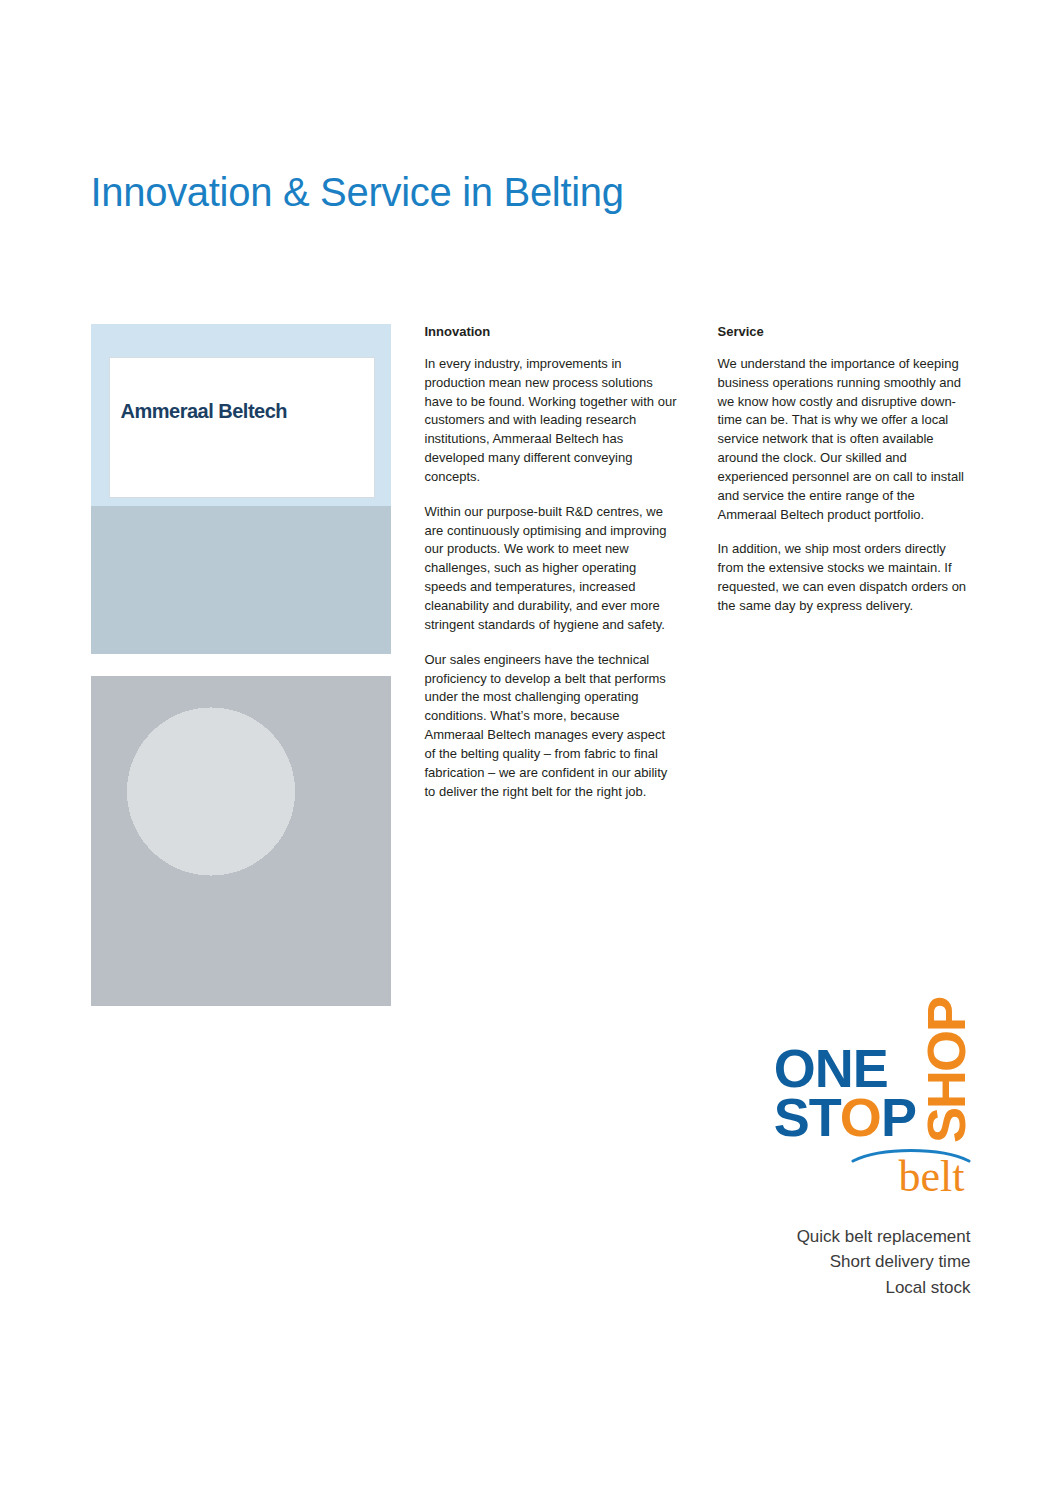Innovation & Service in Belting
Innovation
In every industry, improvements in production mean new process solutions have to be found. Working together with our customers and with leading research institutions, Ammeraal Beltech has developed many different conveying concepts.
Within our purpose-built R&D centres, we are continuously optimising and improving our products. We work to meet new challenges, such as higher operating speeds and temperatures, increased cleanability and durability, and ever more stringent standards of hygiene and safety.
Our sales engineers have the technical proficiency to develop a belt that performs under the most challenging operating conditions. What’s more, because Ammeraal Beltech manages every aspect of the belting quality – from fabric to final fabrication – we are confident in our ability to deliver the right belt for the right job.
Service
We understand the importance of keeping business operations running smoothly and we know how costly and disruptive down-time can be. That is why we offer a local service network that is often available around the clock. Our skilled and experienced personnel are on call to install and service the entire range of the Ammeraal Beltech product portfolio.
In addition, we ship most orders directly from the extensive stocks we maintain. If requested, we can even dispatch orders on the same day by express delivery.
ONE
STOP
SHOP
belt
Quick belt replacement
Short delivery time
Local stock